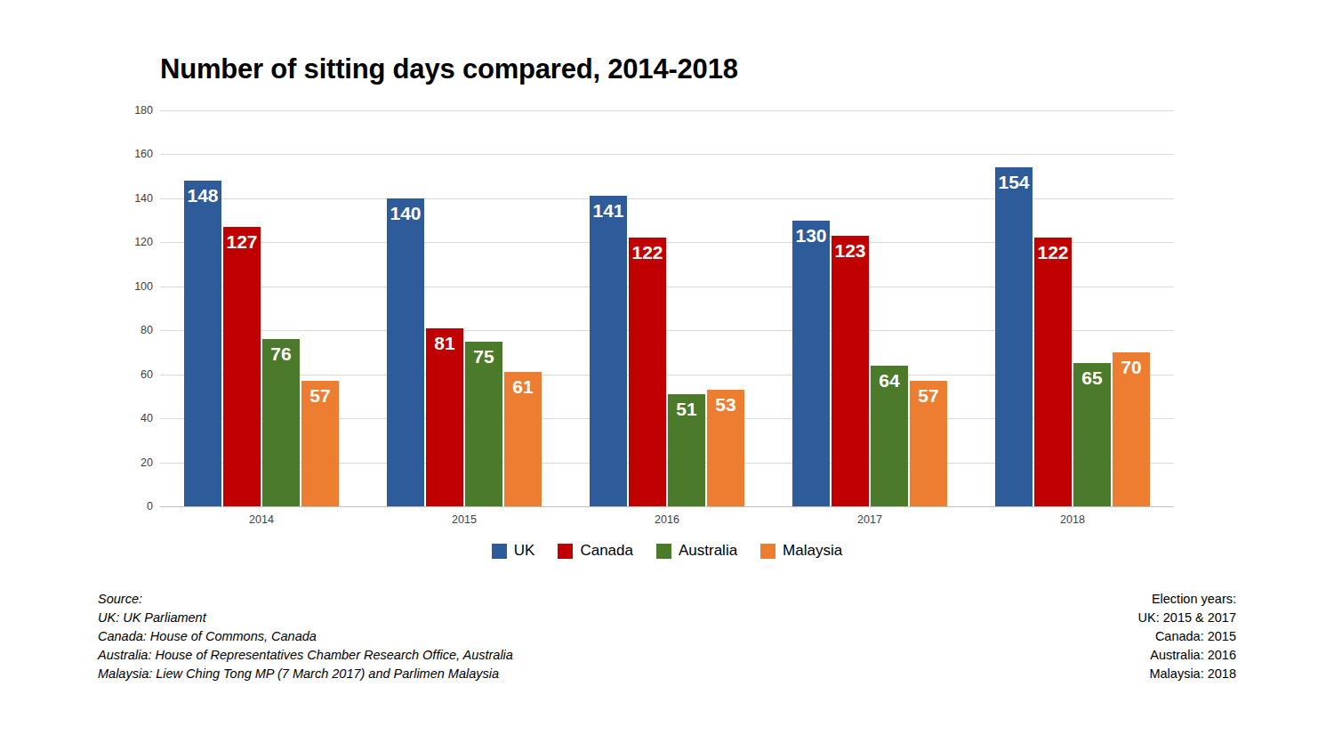Number of sitting days compared, 2014-2018
180 160 140 120 100 80 60 40 20 0
148
127
76
57
140
81
75
61
141
122
51
53
130
123
64
57
154
122
65
70
2014 2015 2016 2017 2018
UK
Canada
Australia
Malaysia
Source:
UK: UK Parliament
Canada: House of Commons, Canada
Australia: House of Representatives Chamber Research Office, Australia
Malaysia: Liew Ching Tong MP (7 March 2017) and Parlimen Malaysia
Election years:
UK: 2015 & 2017
Canada: 2015
Australia: 2016
Malaysia: 2018